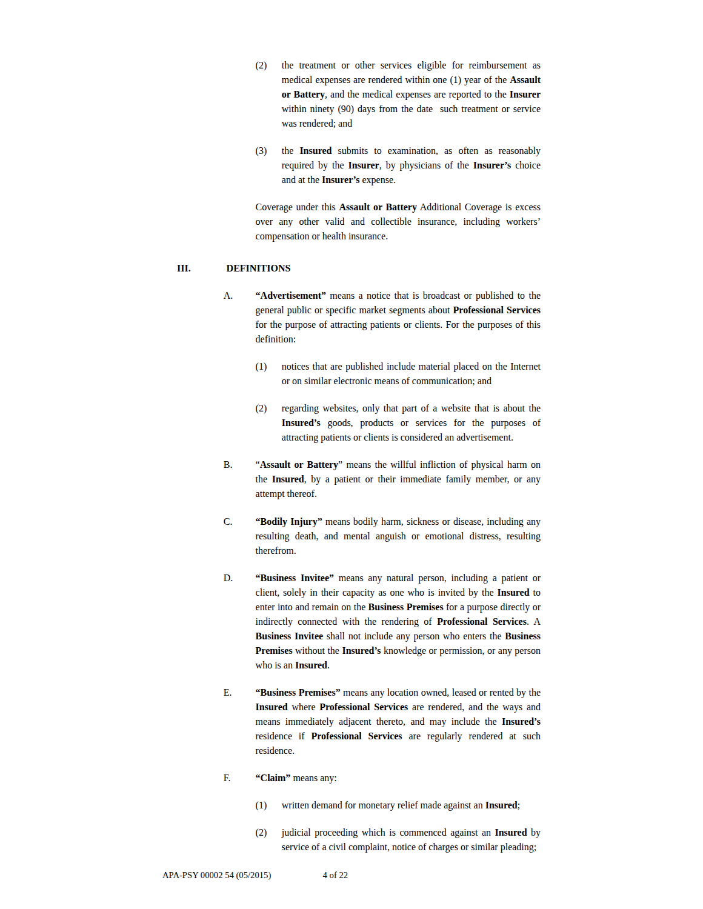(2) the treatment or other services eligible for reimbursement as medical expenses are rendered within one (1) year of the Assault or Battery, and the medical expenses are reported to the Insurer within ninety (90) days from the date such treatment or service was rendered; and
(3) the Insured submits to examination, as often as reasonably required by the Insurer, by physicians of the Insurer’s choice and at the Insurer’s expense.
Coverage under this Assault or Battery Additional Coverage is excess over any other valid and collectible insurance, including workers’ compensation or health insurance.
III. DEFINITIONS
A. “Advertisement” means a notice that is broadcast or published to the general public or specific market segments about Professional Services for the purpose of attracting patients or clients. For the purposes of this definition:
(1) notices that are published include material placed on the Internet or on similar electronic means of communication; and
(2) regarding websites, only that part of a website that is about the Insured’s goods, products or services for the purposes of attracting patients or clients is considered an advertisement.
B. “Assault or Battery” means the willful infliction of physical harm on the Insured, by a patient or their immediate family member, or any attempt thereof.
C. “Bodily Injury” means bodily harm, sickness or disease, including any resulting death, and mental anguish or emotional distress, resulting therefrom.
D. “Business Invitee” means any natural person, including a patient or client, solely in their capacity as one who is invited by the Insured to enter into and remain on the Business Premises for a purpose directly or indirectly connected with the rendering of Professional Services. A Business Invitee shall not include any person who enters the Business Premises without the Insured’s knowledge or permission, or any person who is an Insured.
E. “Business Premises” means any location owned, leased or rented by the Insured where Professional Services are rendered, and the ways and means immediately adjacent thereto, and may include the Insured’s residence if Professional Services are regularly rendered at such residence.
F. “Claim” means any:
(1) written demand for monetary relief made against an Insured;
(2) judicial proceeding which is commenced against an Insured by service of a civil complaint, notice of charges or similar pleading;
APA-PSY 00002 54 (05/2015) 4 of 22